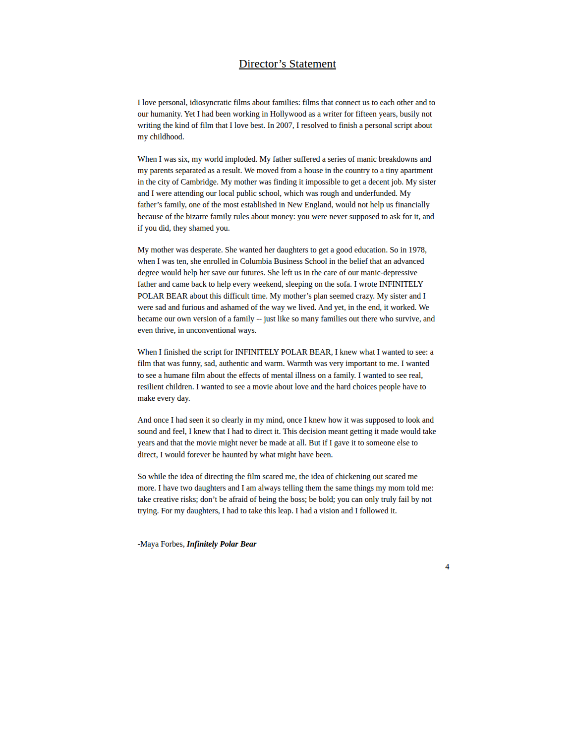Director’s Statement
I love personal, idiosyncratic films about families: films that connect us to each other and to our humanity. Yet I had been working in Hollywood as a writer for fifteen years, busily not writing the kind of film that I love best. In 2007, I resolved to finish a personal script about my childhood.
When I was six, my world imploded. My father suffered a series of manic breakdowns and my parents separated as a result. We moved from a house in the country to a tiny apartment in the city of Cambridge. My mother was finding it impossible to get a decent job. My sister and I were attending our local public school, which was rough and underfunded. My father’s family, one of the most established in New England, would not help us financially because of the bizarre family rules about money: you were never supposed to ask for it, and if you did, they shamed you.
My mother was desperate. She wanted her daughters to get a good education. So in 1978, when I was ten, she enrolled in Columbia Business School in the belief that an advanced degree would help her save our futures. She left us in the care of our manic-depressive father and came back to help every weekend, sleeping on the sofa. I wrote INFINITELY POLAR BEAR about this difficult time. My mother’s plan seemed crazy. My sister and I were sad and furious and ashamed of the way we lived. And yet, in the end, it worked. We became our own version of a family -- just like so many families out there who survive, and even thrive, in unconventional ways.
When I finished the script for INFINITELY POLAR BEAR, I knew what I wanted to see: a film that was funny, sad, authentic and warm. Warmth was very important to me. I wanted to see a humane film about the effects of mental illness on a family. I wanted to see real, resilient children. I wanted to see a movie about love and the hard choices people have to make every day.
And once I had seen it so clearly in my mind, once I knew how it was supposed to look and sound and feel, I knew that I had to direct it. This decision meant getting it made would take years and that the movie might never be made at all. But if I gave it to someone else to direct, I would forever be haunted by what might have been.
So while the idea of directing the film scared me, the idea of chickening out scared me more. I have two daughters and I am always telling them the same things my mom told me: take creative risks; don’t be afraid of being the boss; be bold; you can only truly fail by not trying. For my daughters, I had to take this leap. I had a vision and I followed it.
-Maya Forbes, Infinitely Polar Bear
4